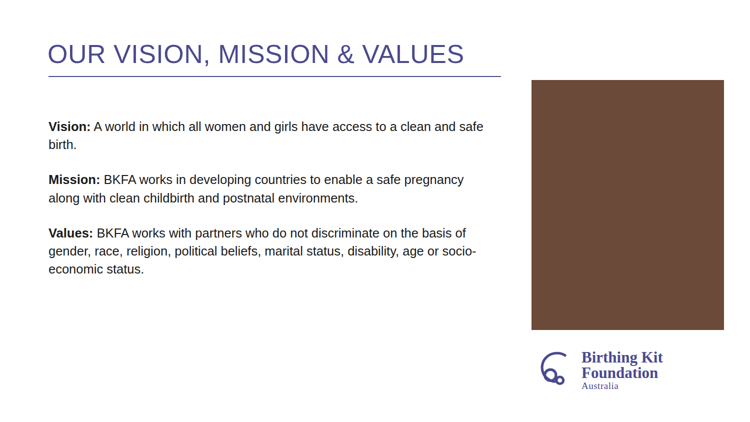OUR VISION, MISSION & VALUES
Vision: A world in which all women and girls have access to a clean and safe birth.
Mission: BKFA works in developing countries to enable a safe pregnancy along with clean childbirth and postnatal environments.
Values: BKFA works with partners who do not discriminate on the basis of gender, race, religion, political beliefs, marital status, disability, age or socio-economic status.
Birthing Kit Foundation Australia